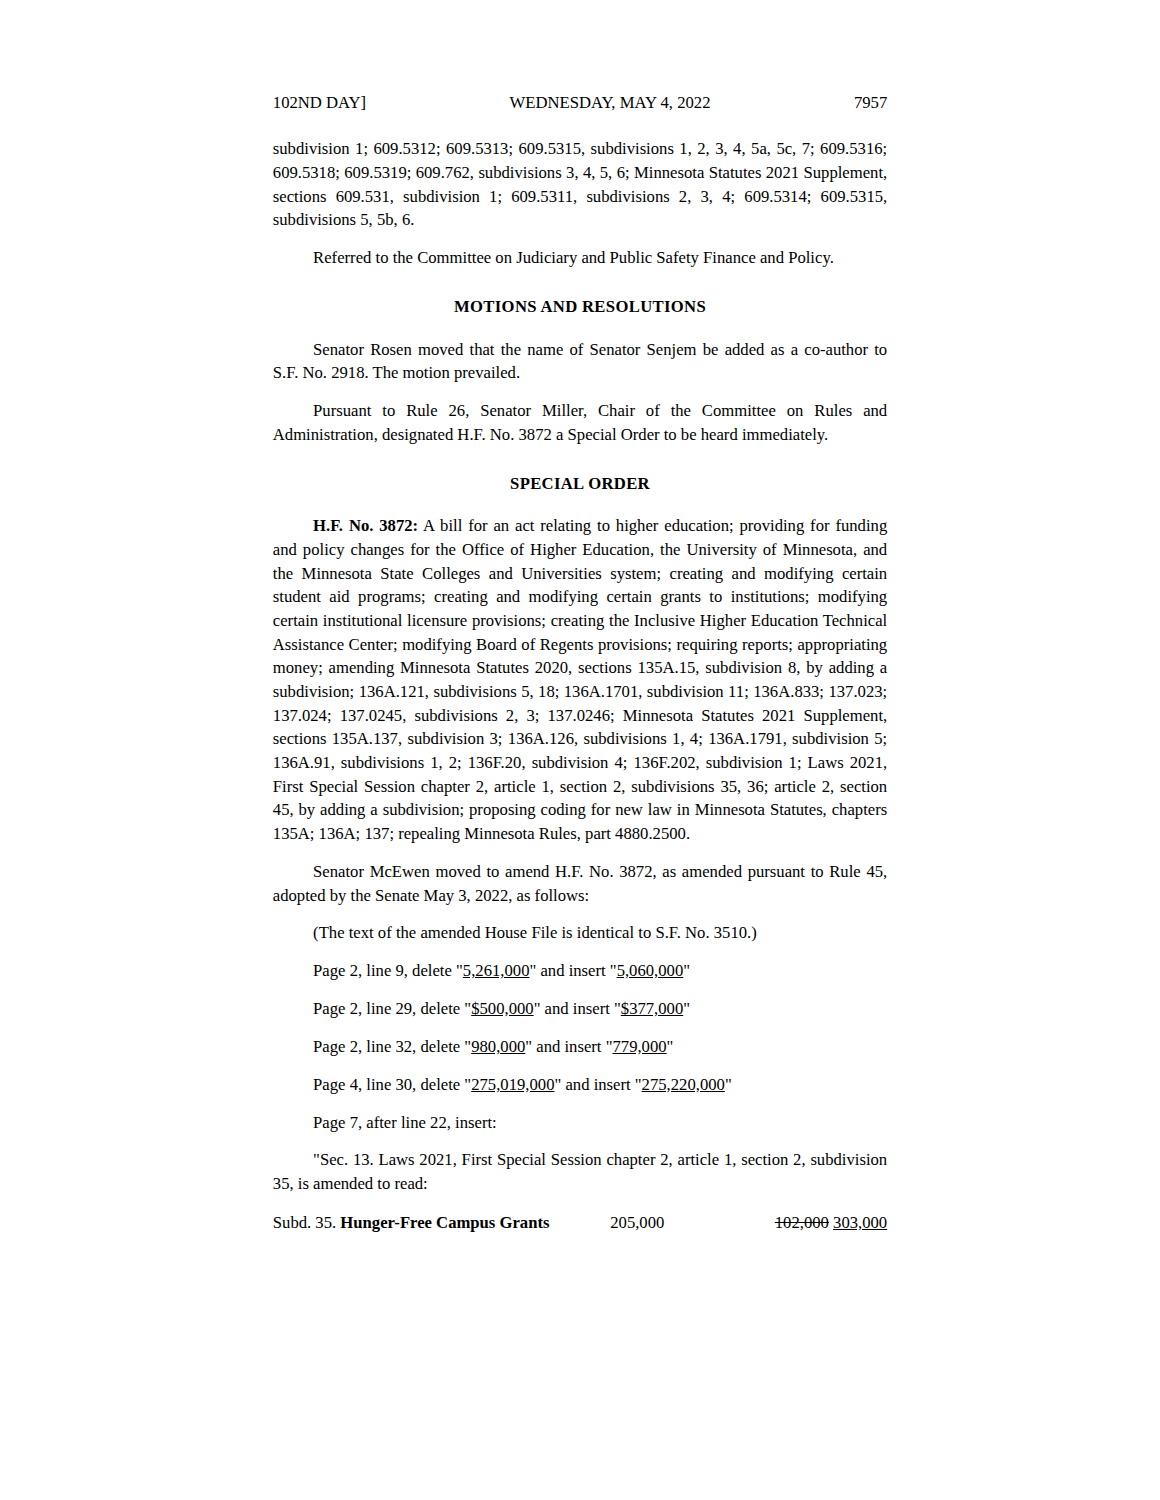102ND DAY] WEDNESDAY, MAY 4, 2022 7957
subdivision 1; 609.5312; 609.5313; 609.5315, subdivisions 1, 2, 3, 4, 5a, 5c, 7; 609.5316; 609.5318; 609.5319; 609.762, subdivisions 3, 4, 5, 6; Minnesota Statutes 2021 Supplement, sections 609.531, subdivision 1; 609.5311, subdivisions 2, 3, 4; 609.5314; 609.5315, subdivisions 5, 5b, 6.
Referred to the Committee on Judiciary and Public Safety Finance and Policy.
MOTIONS AND RESOLUTIONS
Senator Rosen moved that the name of Senator Senjem be added as a co-author to S.F. No. 2918. The motion prevailed.
Pursuant to Rule 26, Senator Miller, Chair of the Committee on Rules and Administration, designated H.F. No. 3872 a Special Order to be heard immediately.
SPECIAL ORDER
H.F. No. 3872: A bill for an act relating to higher education; providing for funding and policy changes for the Office of Higher Education, the University of Minnesota, and the Minnesota State Colleges and Universities system; creating and modifying certain student aid programs; creating and modifying certain grants to institutions; modifying certain institutional licensure provisions; creating the Inclusive Higher Education Technical Assistance Center; modifying Board of Regents provisions; requiring reports; appropriating money; amending Minnesota Statutes 2020, sections 135A.15, subdivision 8, by adding a subdivision; 136A.121, subdivisions 5, 18; 136A.1701, subdivision 11; 136A.833; 137.023; 137.024; 137.0245, subdivisions 2, 3; 137.0246; Minnesota Statutes 2021 Supplement, sections 135A.137, subdivision 3; 136A.126, subdivisions 1, 4; 136A.1791, subdivision 5; 136A.91, subdivisions 1, 2; 136F.20, subdivision 4; 136F.202, subdivision 1; Laws 2021, First Special Session chapter 2, article 1, section 2, subdivisions 35, 36; article 2, section 45, by adding a subdivision; proposing coding for new law in Minnesota Statutes, chapters 135A; 136A; 137; repealing Minnesota Rules, part 4880.2500.
Senator McEwen moved to amend H.F. No. 3872, as amended pursuant to Rule 45, adopted by the Senate May 3, 2022, as follows:
(The text of the amended House File is identical to S.F. No. 3510.)
Page 2, line 9, delete "5,261,000" and insert "5,060,000"
Page 2, line 29, delete "$500,000" and insert "$377,000"
Page 2, line 32, delete "980,000" and insert "779,000"
Page 4, line 30, delete "275,019,000" and insert "275,220,000"
Page 7, after line 22, insert:
"Sec. 13. Laws 2021, First Special Session chapter 2, article 1, section 2, subdivision 35, is amended to read:
Subd. 35. Hunger-Free Campus Grants 205,000 102,000 303,000